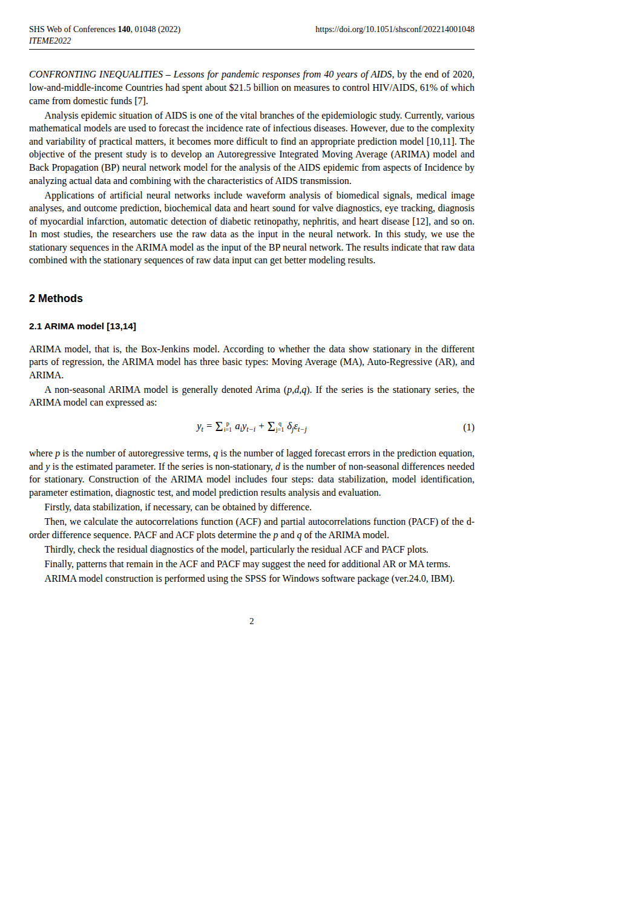SHS Web of Conferences 140, 01048 (2022)
ITEME2022
https://doi.org/10.1051/shsconf/202214001048
CONFRONTING INEQUALITIES – Lessons for pandemic responses from 40 years of AIDS, by the end of 2020, low-and-middle-income Countries had spent about $21.5 billion on measures to control HIV/AIDS, 61% of which came from domestic funds [7].
Analysis epidemic situation of AIDS is one of the vital branches of the epidemiologic study. Currently, various mathematical models are used to forecast the incidence rate of infectious diseases. However, due to the complexity and variability of practical matters, it becomes more difficult to find an appropriate prediction model [10,11]. The objective of the present study is to develop an Autoregressive Integrated Moving Average (ARIMA) model and Back Propagation (BP) neural network model for the analysis of the AIDS epidemic from aspects of Incidence by analyzing actual data and combining with the characteristics of AIDS transmission.
Applications of artificial neural networks include waveform analysis of biomedical signals, medical image analyses, and outcome prediction, biochemical data and heart sound for valve diagnostics, eye tracking, diagnosis of myocardial infarction, automatic detection of diabetic retinopathy, nephritis, and heart disease [12], and so on. In most studies, the researchers use the raw data as the input in the neural network. In this study, we use the stationary sequences in the ARIMA model as the input of the BP neural network. The results indicate that raw data combined with the stationary sequences of raw data input can get better modeling results.
2 Methods
2.1 ARIMA model [13,14]
ARIMA model, that is, the Box-Jenkins model. According to whether the data show stationary in the different parts of regression, the ARIMA model has three basic types: Moving Average (MA), Auto-Regressive (AR), and ARIMA.
A non-seasonal ARIMA model is generally denoted Arima (p,d,q). If the series is the stationary series, the ARIMA model can expressed as:
yt = Σp
i=1 aiyt−i + Σq
j=1 δjεt−j
(1)
where p is the number of autoregressive terms, q is the number of lagged forecast errors in the prediction equation, and y is the estimated parameter. If the series is non-stationary, d is the number of non-seasonal differences needed for stationary. Construction of the ARIMA model includes four steps: data stabilization, model identification, parameter estimation, diagnostic test, and model prediction results analysis and evaluation.
Firstly, data stabilization, if necessary, can be obtained by difference.
Then, we calculate the autocorrelations function (ACF) and partial autocorrelations function (PACF) of the d-order difference sequence. PACF and ACF plots determine the p and q of the ARIMA model.
Thirdly, check the residual diagnostics of the model, particularly the residual ACF and PACF plots.
Finally, patterns that remain in the ACF and PACF may suggest the need for additional AR or MA terms.
ARIMA model construction is performed using the SPSS for Windows software package (ver.24.0, IBM).
2